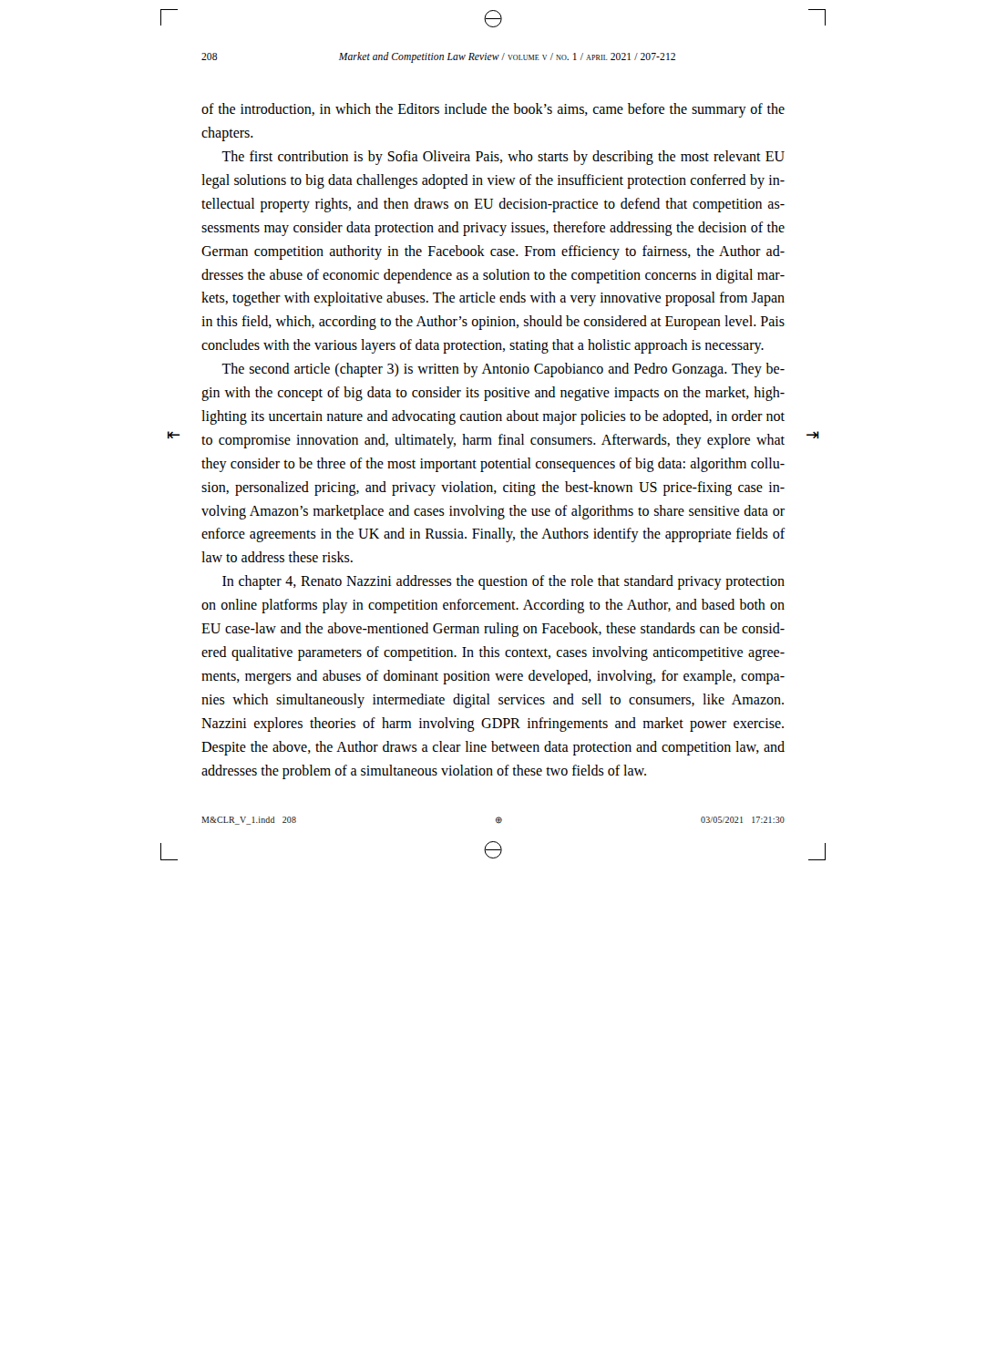⇤ ⇥
208 Market and Competition Law Review / Volume V / No. 1 / April 2021 / 207-212
of the introduction, in which the Editors include the book’s aims, came before the summary of the chapters.
The first contribution is by Sofia Oliveira Pais, who starts by describing the most relevant EU legal solutions to big data challenges adopted in view of the insufficient protection conferred by intellectual property rights, and then draws on EU decision-practice to defend that competition assessments may consider data protection and privacy issues, therefore addressing the decision of the German competition authority in the Facebook case. From efficiency to fairness, the Author addresses the abuse of economic dependence as a solution to the competition concerns in digital markets, together with exploitative abuses. The article ends with a very innovative proposal from Japan in this field, which, according to the Author’s opinion, should be considered at European level. Pais concludes with the various layers of data protection, stating that a holistic approach is necessary.
The second article (chapter 3) is written by Antonio Capobianco and Pedro Gonzaga. They begin with the concept of big data to consider its positive and negative impacts on the market, highlighting its uncertain nature and advocating caution about major policies to be adopted, in order not to compromise innovation and, ultimately, harm final consumers. Afterwards, they explore what they consider to be three of the most important potential consequences of big data: algorithm collusion, personalized pricing, and privacy violation, citing the best-known US price-fixing case involving Amazon’s marketplace and cases involving the use of algorithms to share sensitive data or enforce agreements in the UK and in Russia. Finally, the Authors identify the appropriate fields of law to address these risks.
In chapter 4, Renato Nazzini addresses the question of the role that standard privacy protection on online platforms play in competition enforcement. According to the Author, and based both on EU case-law and the above-mentioned German ruling on Facebook, these standards can be considered qualitative parameters of competition. In this context, cases involving anticompetitive agreements, mergers and abuses of dominant position were developed, involving, for example, companies which simultaneously intermediate digital services and sell to consumers, like Amazon. Nazzini explores theories of harm involving GDPR infringements and market power exercise. Despite the above, the Author draws a clear line between data protection and competition law, and addresses the problem of a simultaneous violation of these two fields of law.
M&CLR_V_1.indd 208 ⊕ 03/05/2021 17:21:30